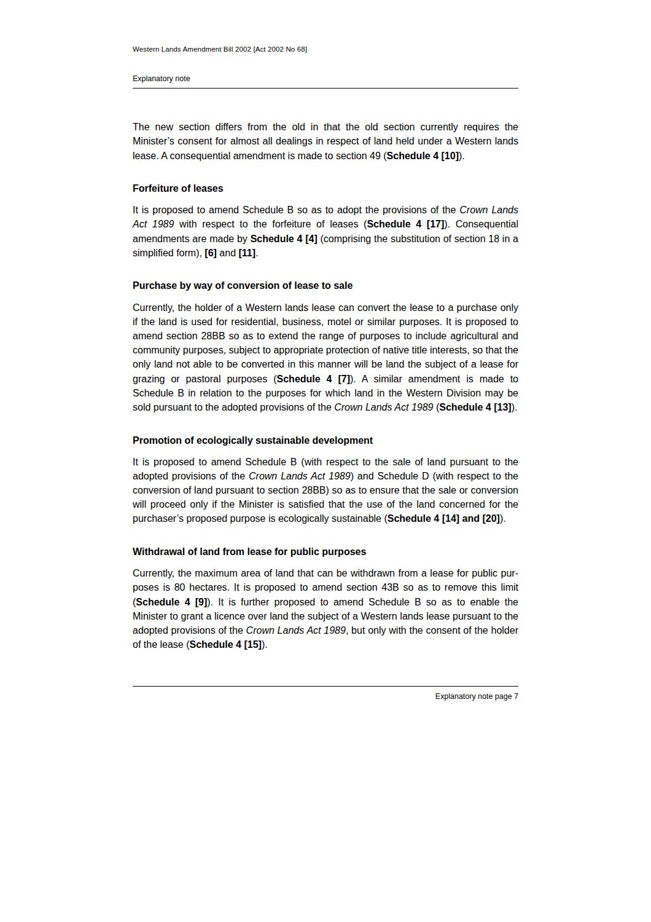Western Lands Amendment Bill 2002 [Act 2002 No 68]
Explanatory note
The new section differs from the old in that the old section currently requires the Minister’s consent for almost all dealings in respect of land held under a Western lands lease. A consequential amendment is made to section 49 (Schedule 4 [10]).
Forfeiture of leases
It is proposed to amend Schedule B so as to adopt the provisions of the Crown Lands Act 1989 with respect to the forfeiture of leases (Schedule 4 [17]). Consequential amendments are made by Schedule 4 [4] (comprising the substitution of section 18 in a simplified form), [6] and [11].
Purchase by way of conversion of lease to sale
Currently, the holder of a Western lands lease can convert the lease to a purchase only if the land is used for residential, business, motel or similar purposes. It is proposed to amend section 28BB so as to extend the range of purposes to include agricultural and community purposes, subject to appropriate protection of native title interests, so that the only land not able to be converted in this manner will be land the subject of a lease for grazing or pastoral purposes (Schedule 4 [7]). A similar amendment is made to Schedule B in relation to the purposes for which land in the Western Division may be sold pursuant to the adopted provisions of the Crown Lands Act 1989 (Schedule 4 [13]).
Promotion of ecologically sustainable development
It is proposed to amend Schedule B (with respect to the sale of land pursuant to the adopted provisions of the Crown Lands Act 1989) and Schedule D (with respect to the conversion of land pursuant to section 28BB) so as to ensure that the sale or conversion will proceed only if the Minister is satisfied that the use of the land concerned for the purchaser’s proposed purpose is ecologically sustainable (Schedule 4 [14] and [20]).
Withdrawal of land from lease for public purposes
Currently, the maximum area of land that can be withdrawn from a lease for public purposes is 80 hectares. It is proposed to amend section 43B so as to remove this limit (Schedule 4 [9]). It is further proposed to amend Schedule B so as to enable the Minister to grant a licence over land the subject of a Western lands lease pursuant to the adopted provisions of the Crown Lands Act 1989, but only with the consent of the holder of the lease (Schedule 4 [15]).
Explanatory note page 7